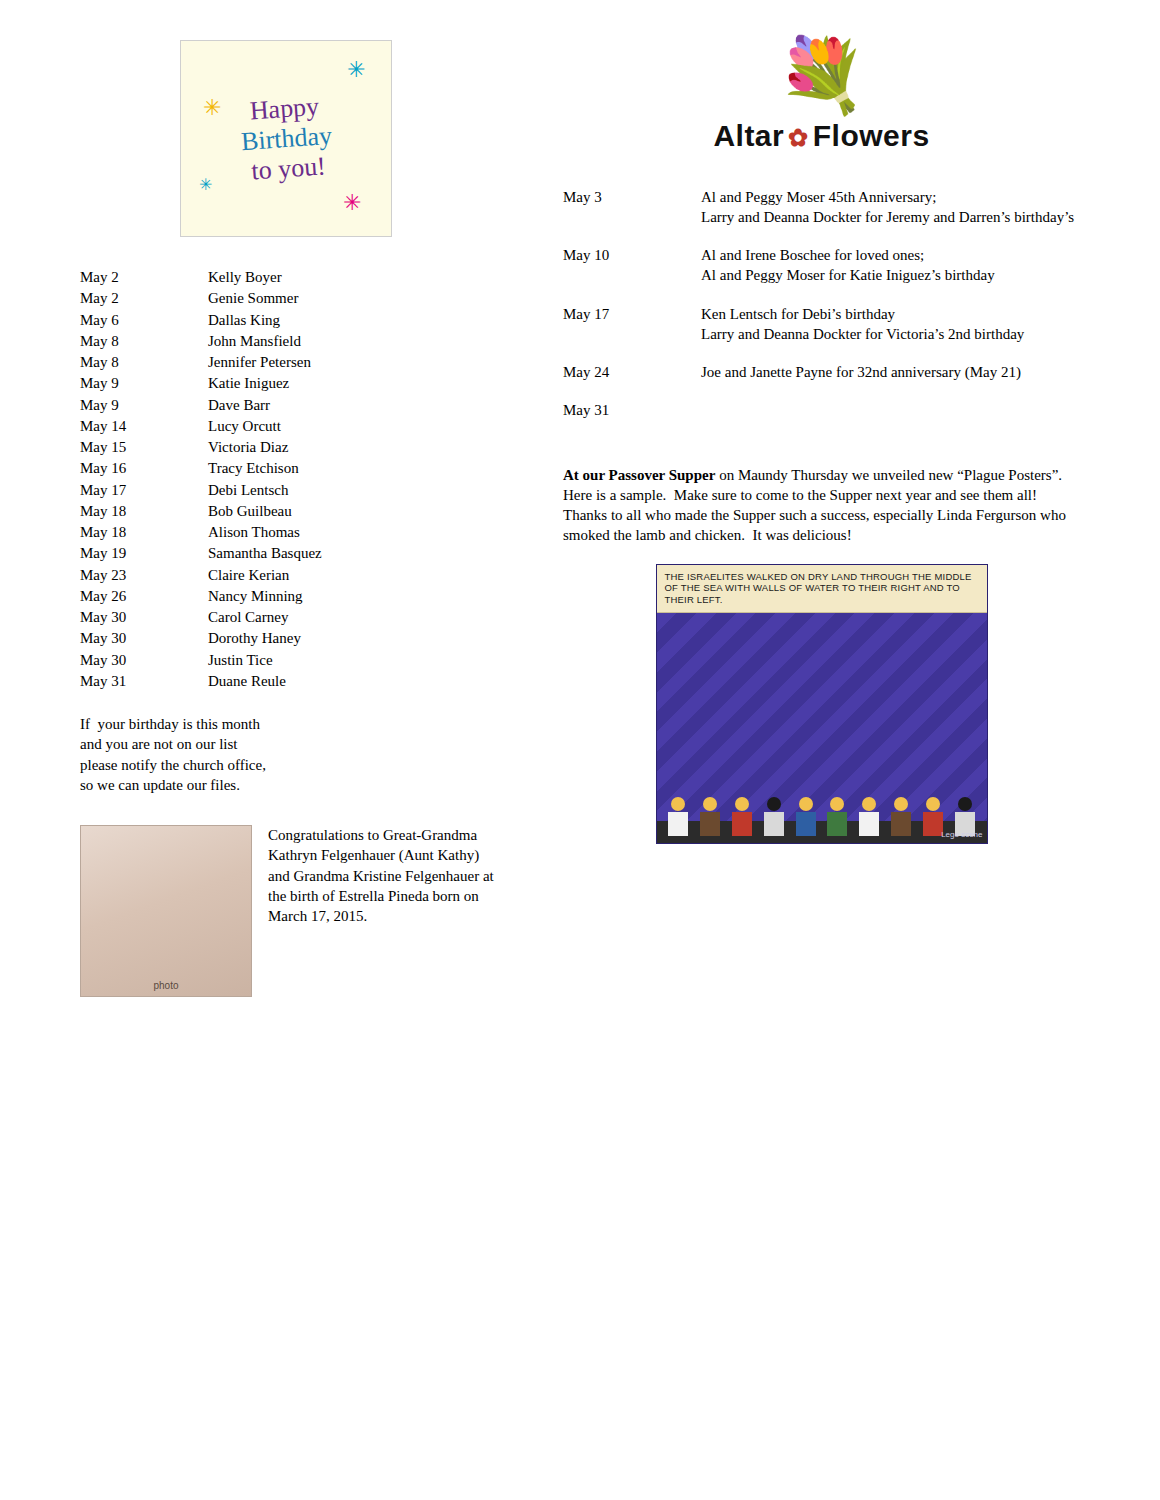✳ ✳ ✳ ✳
Happy
Birthday
to you!
| May 2 | Kelly Boyer |
| May 2 | Genie Sommer |
| May 6 | Dallas King |
| May 8 | John Mansfield |
| May 8 | Jennifer Petersen |
| May 9 | Katie Iniguez |
| May 9 | Dave Barr |
| May 14 | Lucy Orcutt |
| May 15 | Victoria Diaz |
| May 16 | Tracy Etchison |
| May 17 | Debi Lentsch |
| May 18 | Bob Guilbeau |
| May 18 | Alison Thomas |
| May 19 | Samantha Basquez |
| May 23 | Claire Kerian |
| May 26 | Nancy Minning |
| May 30 | Carol Carney |
| May 30 | Dorothy Haney |
| May 30 | Justin Tice |
| May 31 | Duane Reule |
If your birthday is this month
and you are not on our list
please notify the church office,
so we can update our files.
photo
Congratulations to Great-Grandma Kathryn Felgenhauer (Aunt Kathy) and Grandma Kristine Felgenhauer at the birth of Estrella Pineda born on March 17, 2015.
💐
Altar✿Flowers
| May 3 | Al and Peggy Moser 45th Anniversary; Larry and Deanna Dockter for Jeremy and Darren’s birthday’s |
| May 10 | Al and Irene Boschee for loved ones; Al and Peggy Moser for Katie Iniguez’s birthday |
| May 17 | Ken Lentsch for Debi’s birthday Larry and Deanna Dockter for Victoria’s 2nd birthday |
| May 24 | Joe and Janette Payne for 32nd anniversary (May 21) |
| May 31 | |
At our Passover Supper on Maundy Thursday we unveiled new “Plague Posters”. Here is a sample. Make sure to come to the Supper next year and see them all! Thanks to all who made the Supper such a success, especially Linda Fergurson who smoked the lamb and chicken. It was delicious!
The Israelites walked on dry land through the middle of the sea with walls of water to their right and to their left.
Lego scene